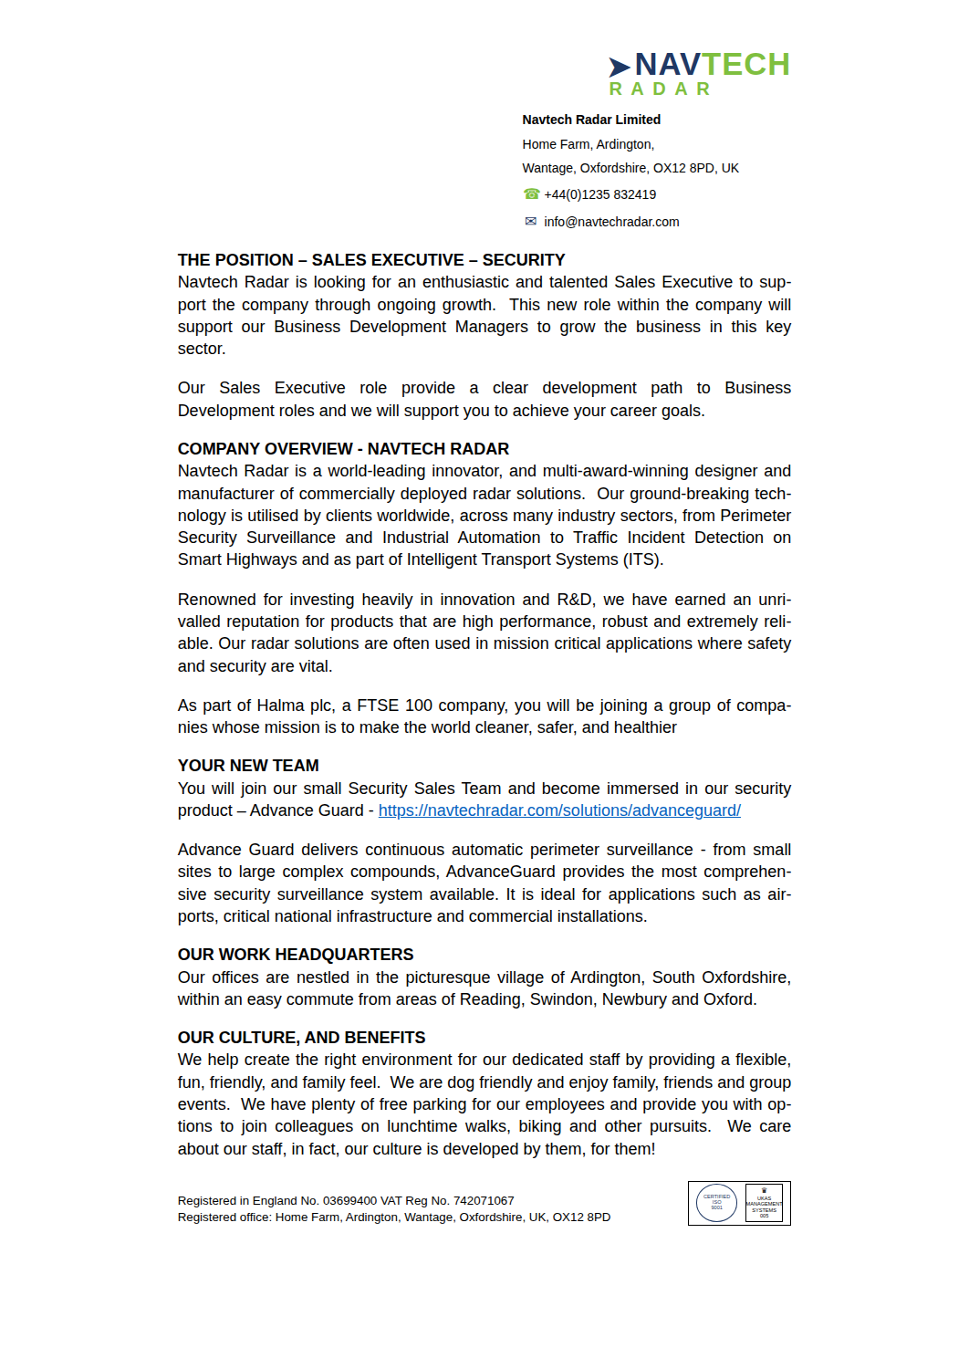➤NAV TECH
RADAR
Navtech Radar Limited
Home Farm, Ardington,
Wantage, Oxfordshire, OX12 8PD, UK
☎+44(0)1235 832419
✉info@navtechradar.com
THE POSITION – SALES EXECUTIVE – SECURITY
Navtech Radar is looking for an enthusiastic and talented Sales Executive to support the company through ongoing growth. This new role within the company will support our Business Development Managers to grow the business in this key sector.
Our Sales Executive role provide a clear development path to Business Development roles and we will support you to achieve your career goals.
COMPANY OVERVIEW - NAVTECH RADAR
Navtech Radar is a world-leading innovator, and multi-award-winning designer and manufacturer of commercially deployed radar solutions. Our ground-breaking technology is utilised by clients worldwide, across many industry sectors, from Perimeter Security Surveillance and Industrial Automation to Traffic Incident Detection on Smart Highways and as part of Intelligent Transport Systems (ITS).
Renowned for investing heavily in innovation and R&D, we have earned an unrivalled reputation for products that are high performance, robust and extremely reliable. Our radar solutions are often used in mission critical applications where safety and security are vital.
As part of Halma plc, a FTSE 100 company, you will be joining a group of companies whose mission is to make the world cleaner, safer, and healthier
YOUR NEW TEAM
You will join our small Security Sales Team and become immersed in our security product – Advance Guard - https://navtechradar.com/solutions/advanceguard/
Advance Guard delivers continuous automatic perimeter surveillance - from small sites to large complex compounds, AdvanceGuard provides the most comprehensive security surveillance system available. It is ideal for applications such as airports, critical national infrastructure and commercial installations.
OUR WORK HEADQUARTERS
Our offices are nestled in the picturesque village of Ardington, South Oxfordshire, within an easy commute from areas of Reading, Swindon, Newbury and Oxford.
OUR CULTURE, AND BENEFITS
We help create the right environment for our dedicated staff by providing a flexible, fun, friendly, and family feel. We are dog friendly and enjoy family, friends and group events. We have plenty of free parking for our employees and provide you with options to join colleagues on lunchtime walks, biking and other pursuits. We care about our staff, in fact, our culture is developed by them, for them!
Registered in England No. 03699400 VAT Reg No. 742071067
Registered office: Home Farm, Ardington, Wantage, Oxfordshire, UK, OX12 8PD
CERTIFIED
ISO
9001
♛UKAS
MANAGEMENT
SYSTEMS
005